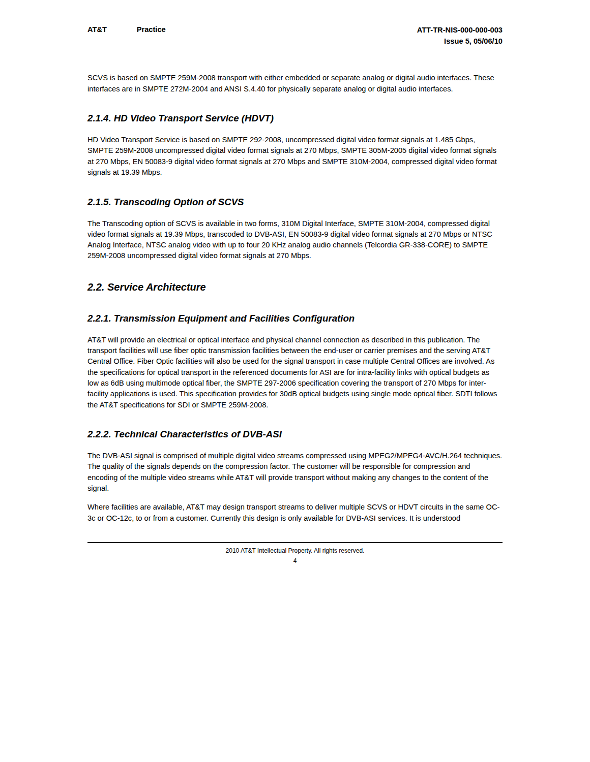AT&T Practice
ATT-TR-NIS-000-000-003
Issue 5, 05/06/10
SCVS is based on SMPTE 259M-2008 transport with either embedded or separate analog or digital audio interfaces. These interfaces are in SMPTE 272M-2004 and ANSI S.4.40 for physically separate analog or digital audio interfaces.
2.1.4. HD Video Transport Service (HDVT)
HD Video Transport Service is based on SMPTE 292-2008, uncompressed digital video format signals at 1.485 Gbps, SMPTE 259M-2008 uncompressed digital video format signals at 270 Mbps, SMPTE 305M-2005 digital video format signals at 270 Mbps, EN 50083-9 digital video format signals at 270 Mbps and SMPTE 310M-2004, compressed digital video format signals at 19.39 Mbps.
2.1.5. Transcoding Option of SCVS
The Transcoding option of SCVS is available in two forms, 310M Digital Interface, SMPTE 310M-2004, compressed digital video format signals at 19.39 Mbps, transcoded to DVB-ASI, EN 50083-9 digital video format signals at 270 Mbps or NTSC Analog Interface, NTSC analog video with up to four 20 KHz analog audio channels (Telcordia GR-338-CORE) to SMPTE 259M-2008 uncompressed digital video format signals at 270 Mbps.
2.2. Service Architecture
2.2.1. Transmission Equipment and Facilities Configuration
AT&T will provide an electrical or optical interface and physical channel connection as described in this publication. The transport facilities will use fiber optic transmission facilities between the end-user or carrier premises and the serving AT&T Central Office. Fiber Optic facilities will also be used for the signal transport in case multiple Central Offices are involved. As the specifications for optical transport in the referenced documents for ASI are for intra-facility links with optical budgets as low as 6dB using multimode optical fiber, the SMPTE 297-2006 specification covering the transport of 270 Mbps for inter-facility applications is used. This specification provides for 30dB optical budgets using single mode optical fiber. SDTI follows the AT&T specifications for SDI or SMPTE 259M-2008.
2.2.2. Technical Characteristics of DVB-ASI
The DVB-ASI signal is comprised of multiple digital video streams compressed using MPEG2/MPEG4-AVC/H.264 techniques. The quality of the signals depends on the compression factor. The customer will be responsible for compression and encoding of the multiple video streams while AT&T will provide transport without making any changes to the content of the signal.
Where facilities are available, AT&T may design transport streams to deliver multiple SCVS or HDVT circuits in the same OC-3c or OC-12c, to or from a customer. Currently this design is only available for DVB-ASI services. It is understood
2010 AT&T Intellectual Property. All rights reserved.
4